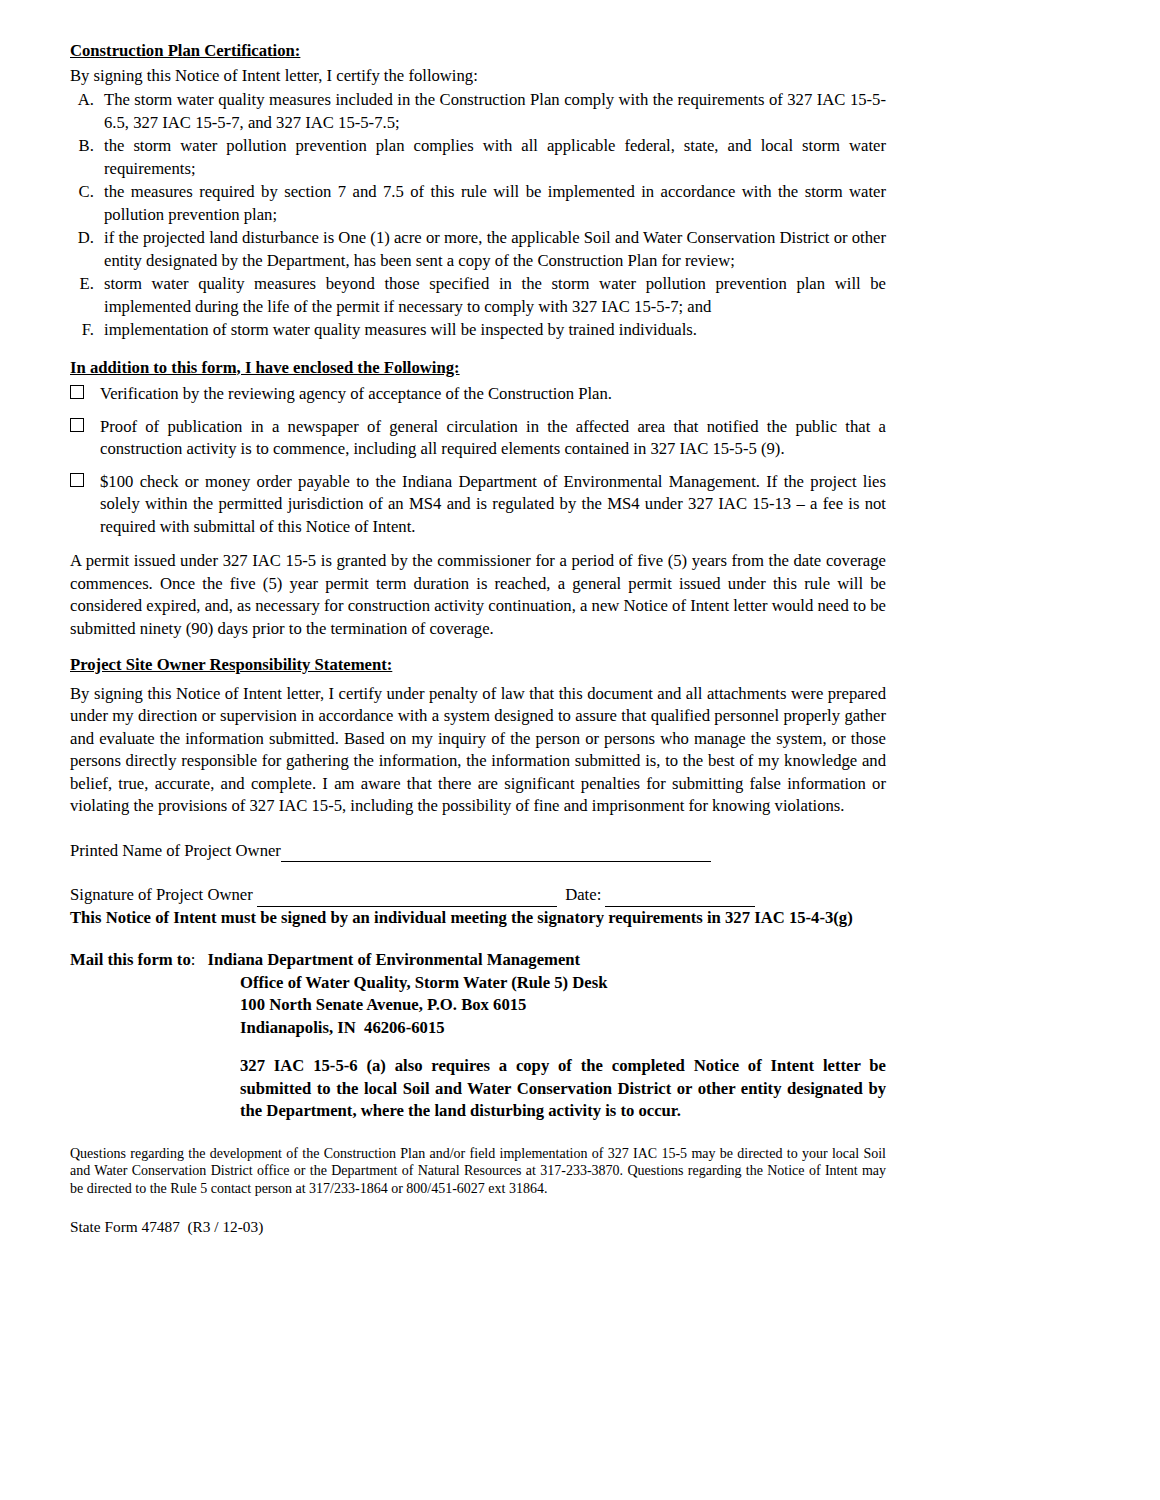Construction Plan Certification:
By signing this Notice of Intent letter, I certify the following:
The storm water quality measures included in the Construction Plan comply with the requirements of 327 IAC 15-5-6.5, 327 IAC 15-5-7, and 327 IAC 15-5-7.5;
the storm water pollution prevention plan complies with all applicable federal, state, and local storm water requirements;
the measures required by section 7 and 7.5 of this rule will be implemented in accordance with the storm water pollution prevention plan;
if the projected land disturbance is One (1) acre or more, the applicable Soil and Water Conservation District or other entity designated by the Department, has been sent a copy of the Construction Plan for review;
storm water quality measures beyond those specified in the storm water pollution prevention plan will be implemented during the life of the permit if necessary to comply with 327 IAC 15-5-7; and
implementation of storm water quality measures will be inspected by trained individuals.
In addition to this form, I have enclosed the Following:
Verification by the reviewing agency of acceptance of the Construction Plan.
Proof of publication in a newspaper of general circulation in the affected area that notified the public that a construction activity is to commence, including all required elements contained in 327 IAC 15-5-5 (9).
$100 check or money order payable to the Indiana Department of Environmental Management. If the project lies solely within the permitted jurisdiction of an MS4 and is regulated by the MS4 under 327 IAC 15-13 – a fee is not required with submittal of this Notice of Intent.
A permit issued under 327 IAC 15-5 is granted by the commissioner for a period of five (5) years from the date coverage commences. Once the five (5) year permit term duration is reached, a general permit issued under this rule will be considered expired, and, as necessary for construction activity continuation, a new Notice of Intent letter would need to be submitted ninety (90) days prior to the termination of coverage.
Project Site Owner Responsibility Statement:
By signing this Notice of Intent letter, I certify under penalty of law that this document and all attachments were prepared under my direction or supervision in accordance with a system designed to assure that qualified personnel properly gather and evaluate the information submitted. Based on my inquiry of the person or persons who manage the system, or those persons directly responsible for gathering the information, the information submitted is, to the best of my knowledge and belief, true, accurate, and complete. I am aware that there are significant penalties for submitting false information or violating the provisions of 327 IAC 15-5, including the possibility of fine and imprisonment for knowing violations.
Printed Name of Project Owner
Signature of Project Owner Date:
This Notice of Intent must be signed by an individual meeting the signatory requirements in 327 IAC 15-4-3(g)
Mail this form to: Indiana Department of Environmental Management
Office of Water Quality, Storm Water (Rule 5) Desk
100 North Senate Avenue, P.O. Box 6015
Indianapolis, IN 46206-6015
327 IAC 15-5-6 (a) also requires a copy of the completed Notice of Intent letter be submitted to the local Soil and Water Conservation District or other entity designated by the Department, where the land disturbing activity is to occur.
Questions regarding the development of the Construction Plan and/or field implementation of 327 IAC 15-5 may be directed to your local Soil and Water Conservation District office or the Department of Natural Resources at 317-233-3870. Questions regarding the Notice of Intent may be directed to the Rule 5 contact person at 317/233-1864 or 800/451-6027 ext 31864.
State Form 47487 (R3 / 12-03)